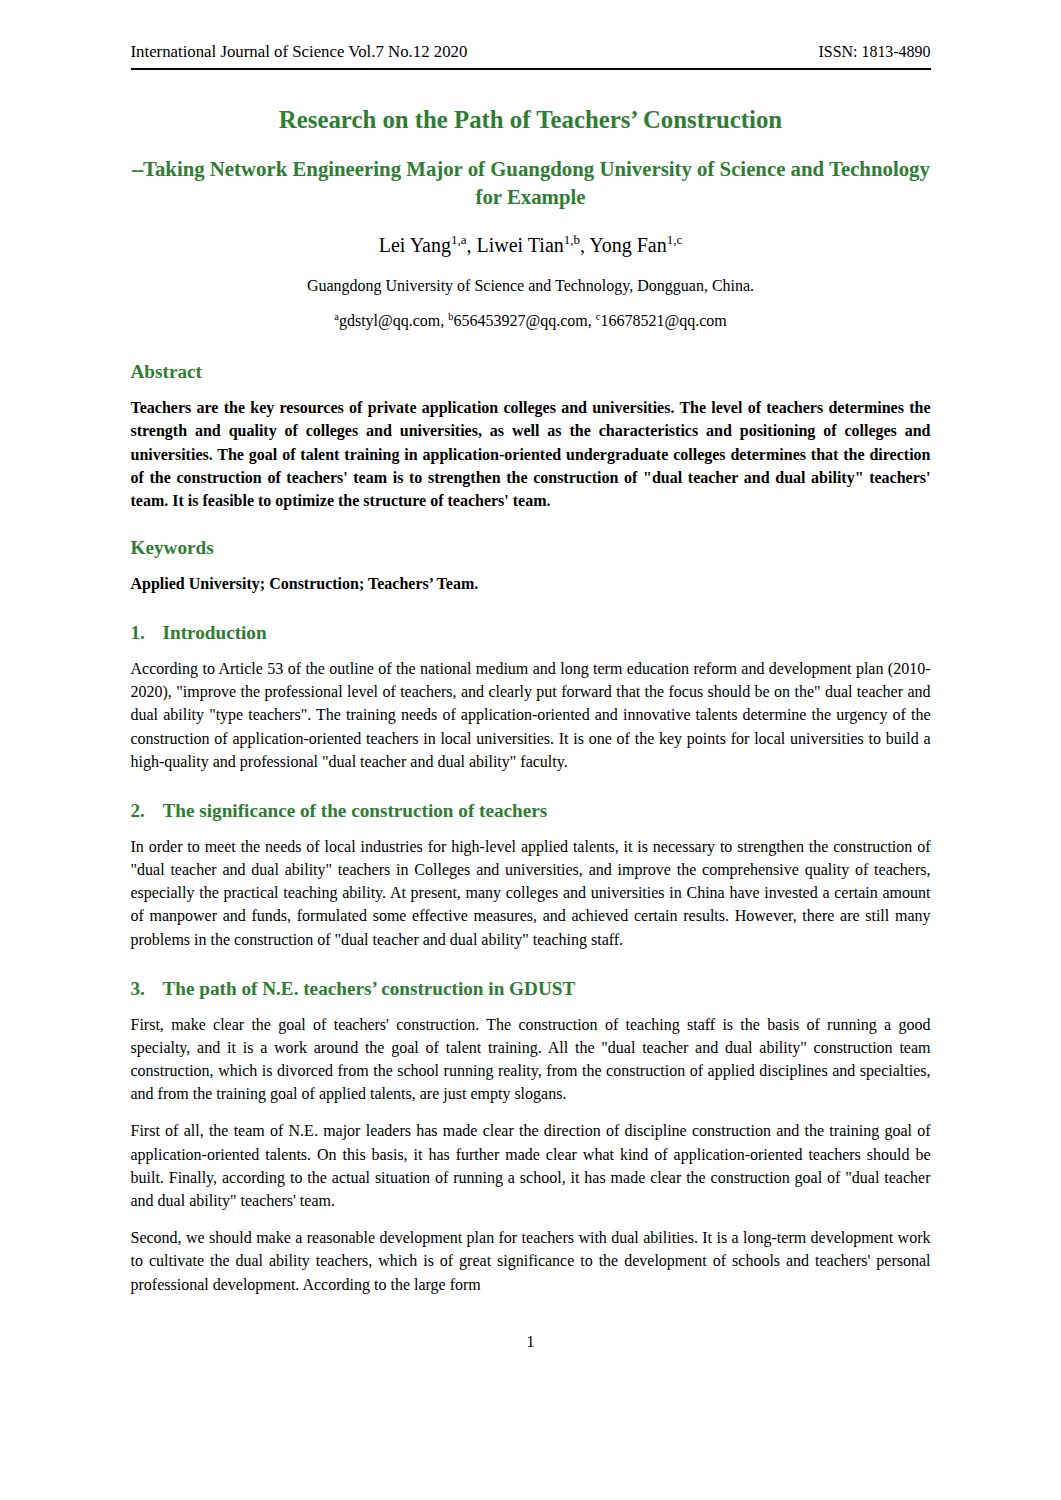International Journal of Science Vol.7 No.12 2020 ISSN: 1813-4890
Research on the Path of Teachers’ Construction
--Taking Network Engineering Major of Guangdong University of Science and Technology for Example
Lei Yang1,a, Liwei Tian1,b, Yong Fan1,c
Guangdong University of Science and Technology, Dongguan, China.
agdstyl@qq.com, b656453927@qq.com, c16678521@qq.com
Abstract
Teachers are the key resources of private application colleges and universities. The level of teachers determines the strength and quality of colleges and universities, as well as the characteristics and positioning of colleges and universities. The goal of talent training in application-oriented undergraduate colleges determines that the direction of the construction of teachers' team is to strengthen the construction of "dual teacher and dual ability" teachers' team. It is feasible to optimize the structure of teachers' team.
Keywords
Applied University; Construction; Teachers’ Team.
1. Introduction
According to Article 53 of the outline of the national medium and long term education reform and development plan (2010-2020), "improve the professional level of teachers, and clearly put forward that the focus should be on the" dual teacher and dual ability "type teachers". The training needs of application-oriented and innovative talents determine the urgency of the construction of application-oriented teachers in local universities. It is one of the key points for local universities to build a high-quality and professional "dual teacher and dual ability" faculty.
2. The significance of the construction of teachers
In order to meet the needs of local industries for high-level applied talents, it is necessary to strengthen the construction of "dual teacher and dual ability" teachers in Colleges and universities, and improve the comprehensive quality of teachers, especially the practical teaching ability. At present, many colleges and universities in China have invested a certain amount of manpower and funds, formulated some effective measures, and achieved certain results. However, there are still many problems in the construction of "dual teacher and dual ability" teaching staff.
3. The path of N.E. teachers’ construction in GDUST
First, make clear the goal of teachers' construction. The construction of teaching staff is the basis of running a good specialty, and it is a work around the goal of talent training. All the "dual teacher and dual ability" construction team construction, which is divorced from the school running reality, from the construction of applied disciplines and specialties, and from the training goal of applied talents, are just empty slogans.
First of all, the team of N.E. major leaders has made clear the direction of discipline construction and the training goal of application-oriented talents. On this basis, it has further made clear what kind of application-oriented teachers should be built. Finally, according to the actual situation of running a school, it has made clear the construction goal of "dual teacher and dual ability" teachers' team.
Second, we should make a reasonable development plan for teachers with dual abilities. It is a long-term development work to cultivate the dual ability teachers, which is of great significance to the development of schools and teachers' personal professional development. According to the large form
1